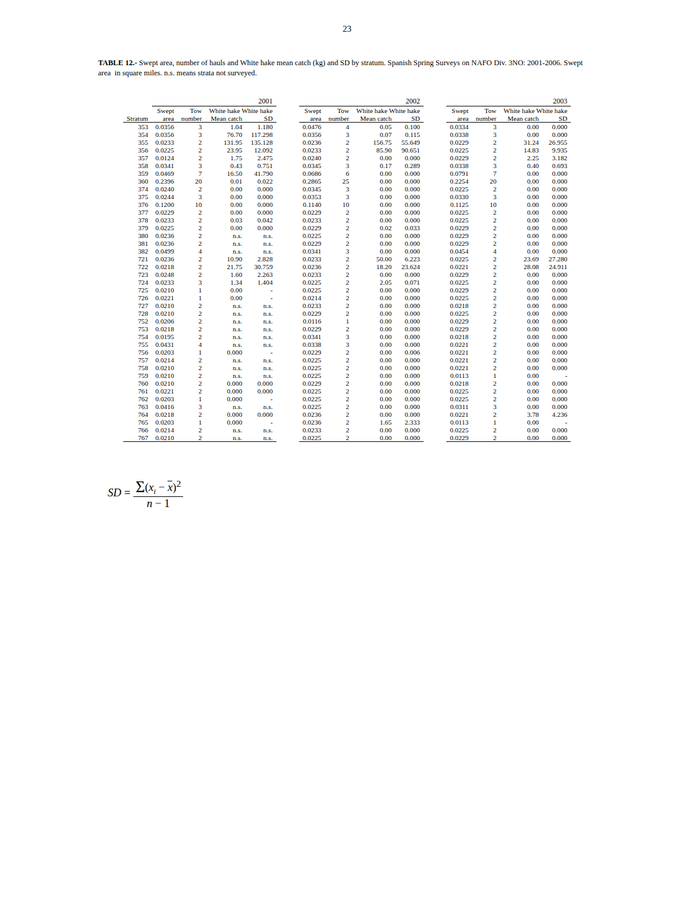23
TABLE 12.- Swept area, number of hauls and White hake mean catch (kg) and SD by stratum. Spanish Spring Surveys on NAFO Div. 3NO: 2001-2006. Swept area in square miles. n.s. means strata not surveyed.
| | 2001 | | 2002 | | 2003 |
| --- | --- | --- | --- | --- | --- |
| | Swept | Tow | White hake White hake | | Swept | Tow | White hake White hake | | Swept | Tow | White hake White hake |
| Stratum | area | number | Mean catch | SD | | area | number | Mean catch | SD | | area | number | Mean catch | SD |
| 353 | 0.0356 | 3 | 1.04 | 1.180 | | 0.0476 | 4 | 0.05 | 0.100 | | 0.0334 | 3 | 0.00 | 0.000 |
| 354 | 0.0356 | 3 | 76.70 | 117.298 | | 0.0356 | 3 | 0.07 | 0.115 | | 0.0338 | 3 | 0.00 | 0.000 |
| 355 | 0.0233 | 2 | 131.95 | 135.128 | | 0.0236 | 2 | 156.75 | 55.649 | | 0.0229 | 2 | 31.24 | 26.955 |
| 356 | 0.0225 | 2 | 23.95 | 12.092 | | 0.0233 | 2 | 85.90 | 90.651 | | 0.0225 | 2 | 14.83 | 9.935 |
| 357 | 0.0124 | 2 | 1.75 | 2.475 | | 0.0240 | 2 | 0.00 | 0.000 | | 0.0229 | 2 | 2.25 | 3.182 |
| 358 | 0.0341 | 3 | 0.43 | 0.751 | | 0.0345 | 3 | 0.17 | 0.289 | | 0.0338 | 3 | 0.40 | 0.693 |
| 359 | 0.0469 | 7 | 16.50 | 41.790 | | 0.0686 | 6 | 0.00 | 0.000 | | 0.0791 | 7 | 0.00 | 0.000 |
| 360 | 0.2396 | 20 | 0.01 | 0.022 | | 0.2865 | 25 | 0.00 | 0.000 | | 0.2254 | 20 | 0.00 | 0.000 |
| 374 | 0.0240 | 2 | 0.00 | 0.000 | | 0.0345 | 3 | 0.00 | 0.000 | | 0.0225 | 2 | 0.00 | 0.000 |
| 375 | 0.0244 | 3 | 0.00 | 0.000 | | 0.0353 | 3 | 0.00 | 0.000 | | 0.0330 | 3 | 0.00 | 0.000 |
| 376 | 0.1200 | 10 | 0.00 | 0.000 | | 0.1140 | 10 | 0.00 | 0.000 | | 0.1125 | 10 | 0.00 | 0.000 |
| 377 | 0.0229 | 2 | 0.00 | 0.000 | | 0.0229 | 2 | 0.00 | 0.000 | | 0.0225 | 2 | 0.00 | 0.000 |
| 378 | 0.0233 | 2 | 0.03 | 0.042 | | 0.0233 | 2 | 0.00 | 0.000 | | 0.0225 | 2 | 0.00 | 0.000 |
| 379 | 0.0225 | 2 | 0.00 | 0.000 | | 0.0229 | 2 | 0.02 | 0.033 | | 0.0229 | 2 | 0.00 | 0.000 |
| 380 | 0.0236 | 2 | n.s. | n.s. | | 0.0225 | 2 | 0.00 | 0.000 | | 0.0229 | 2 | 0.00 | 0.000 |
| 381 | 0.0236 | 2 | n.s. | n.s. | | 0.0229 | 2 | 0.00 | 0.000 | | 0.0229 | 2 | 0.00 | 0.000 |
| 382 | 0.0499 | 4 | n.s. | n.s. | | 0.0341 | 3 | 0.00 | 0.000 | | 0.0454 | 4 | 0.00 | 0.000 |
| 721 | 0.0236 | 2 | 10.90 | 2.828 | | 0.0233 | 2 | 50.00 | 6.223 | | 0.0225 | 2 | 23.69 | 27.280 |
| 722 | 0.0218 | 2 | 21.75 | 30.759 | | 0.0236 | 2 | 18.20 | 23.624 | | 0.0221 | 2 | 28.08 | 24.911 |
| 723 | 0.0248 | 2 | 1.60 | 2.263 | | 0.0233 | 2 | 0.00 | 0.000 | | 0.0229 | 2 | 0.00 | 0.000 |
| 724 | 0.0233 | 3 | 1.34 | 1.404 | | 0.0225 | 2 | 2.05 | 0.071 | | 0.0225 | 2 | 0.00 | 0.000 |
| 725 | 0.0210 | 1 | 0.00 | - | | 0.0225 | 2 | 0.00 | 0.000 | | 0.0229 | 2 | 0.00 | 0.000 |
| 726 | 0.0221 | 1 | 0.00 | - | | 0.0214 | 2 | 0.00 | 0.000 | | 0.0225 | 2 | 0.00 | 0.000 |
| 727 | 0.0210 | 2 | n.s. | n.s. | | 0.0233 | 2 | 0.00 | 0.000 | | 0.0218 | 2 | 0.00 | 0.000 |
| 728 | 0.0210 | 2 | n.s. | n.s. | | 0.0229 | 2 | 0.00 | 0.000 | | 0.0225 | 2 | 0.00 | 0.000 |
| 752 | 0.0206 | 2 | n.s. | n.s. | | 0.0116 | 1 | 0.00 | 0.000 | | 0.0229 | 2 | 0.00 | 0.000 |
| 753 | 0.0218 | 2 | n.s. | n.s. | | 0.0229 | 2 | 0.00 | 0.000 | | 0.0229 | 2 | 0.00 | 0.000 |
| 754 | 0.0195 | 2 | n.s. | n.s. | | 0.0341 | 3 | 0.00 | 0.000 | | 0.0218 | 2 | 0.00 | 0.000 |
| 755 | 0.0431 | 4 | n.s. | n.s. | | 0.0338 | 3 | 0.00 | 0.000 | | 0.0221 | 2 | 0.00 | 0.000 |
| 756 | 0.0203 | 1 | 0.000 | - | | 0.0229 | 2 | 0.00 | 0.006 | | 0.0221 | 2 | 0.00 | 0.000 |
| 757 | 0.0214 | 2 | n.s. | n.s. | | 0.0225 | 2 | 0.00 | 0.000 | | 0.0221 | 2 | 0.00 | 0.000 |
| 758 | 0.0210 | 2 | n.s. | n.s. | | 0.0225 | 2 | 0.00 | 0.000 | | 0.0221 | 2 | 0.00 | 0.000 |
| 759 | 0.0210 | 2 | n.s. | n.s. | | 0.0225 | 2 | 0.00 | 0.000 | | 0.0113 | 1 | 0.00 | - |
| 760 | 0.0210 | 2 | 0.000 | 0.000 | | 0.0229 | 2 | 0.00 | 0.000 | | 0.0218 | 2 | 0.00 | 0.000 |
| 761 | 0.0221 | 2 | 0.000 | 0.000 | | 0.0225 | 2 | 0.00 | 0.000 | | 0.0225 | 2 | 0.00 | 0.000 |
| 762 | 0.0203 | 1 | 0.000 | - | | 0.0225 | 2 | 0.00 | 0.000 | | 0.0225 | 2 | 0.00 | 0.000 |
| 763 | 0.0416 | 3 | n.s. | n.s. | | 0.0225 | 2 | 0.00 | 0.000 | | 0.0311 | 3 | 0.00 | 0.000 |
| 764 | 0.0218 | 2 | 0.000 | 0.000 | | 0.0236 | 2 | 0.00 | 0.000 | | 0.0221 | 2 | 3.78 | 4.236 |
| 765 | 0.0203 | 1 | 0.000 | - | | 0.0236 | 2 | 1.65 | 2.333 | | 0.0113 | 1 | 0.00 | - |
| 766 | 0.0214 | 2 | n.s. | n.s. | | 0.0233 | 2 | 0.00 | 0.000 | | 0.0225 | 2 | 0.00 | 0.000 |
| 767 | 0.0210 | 2 | n.s. | n.s. | | 0.0225 | 2 | 0.00 | 0.000 | | 0.0229 | 2 | 0.00 | 0.000 |
SD = Σ(xi − x)2 n − 1